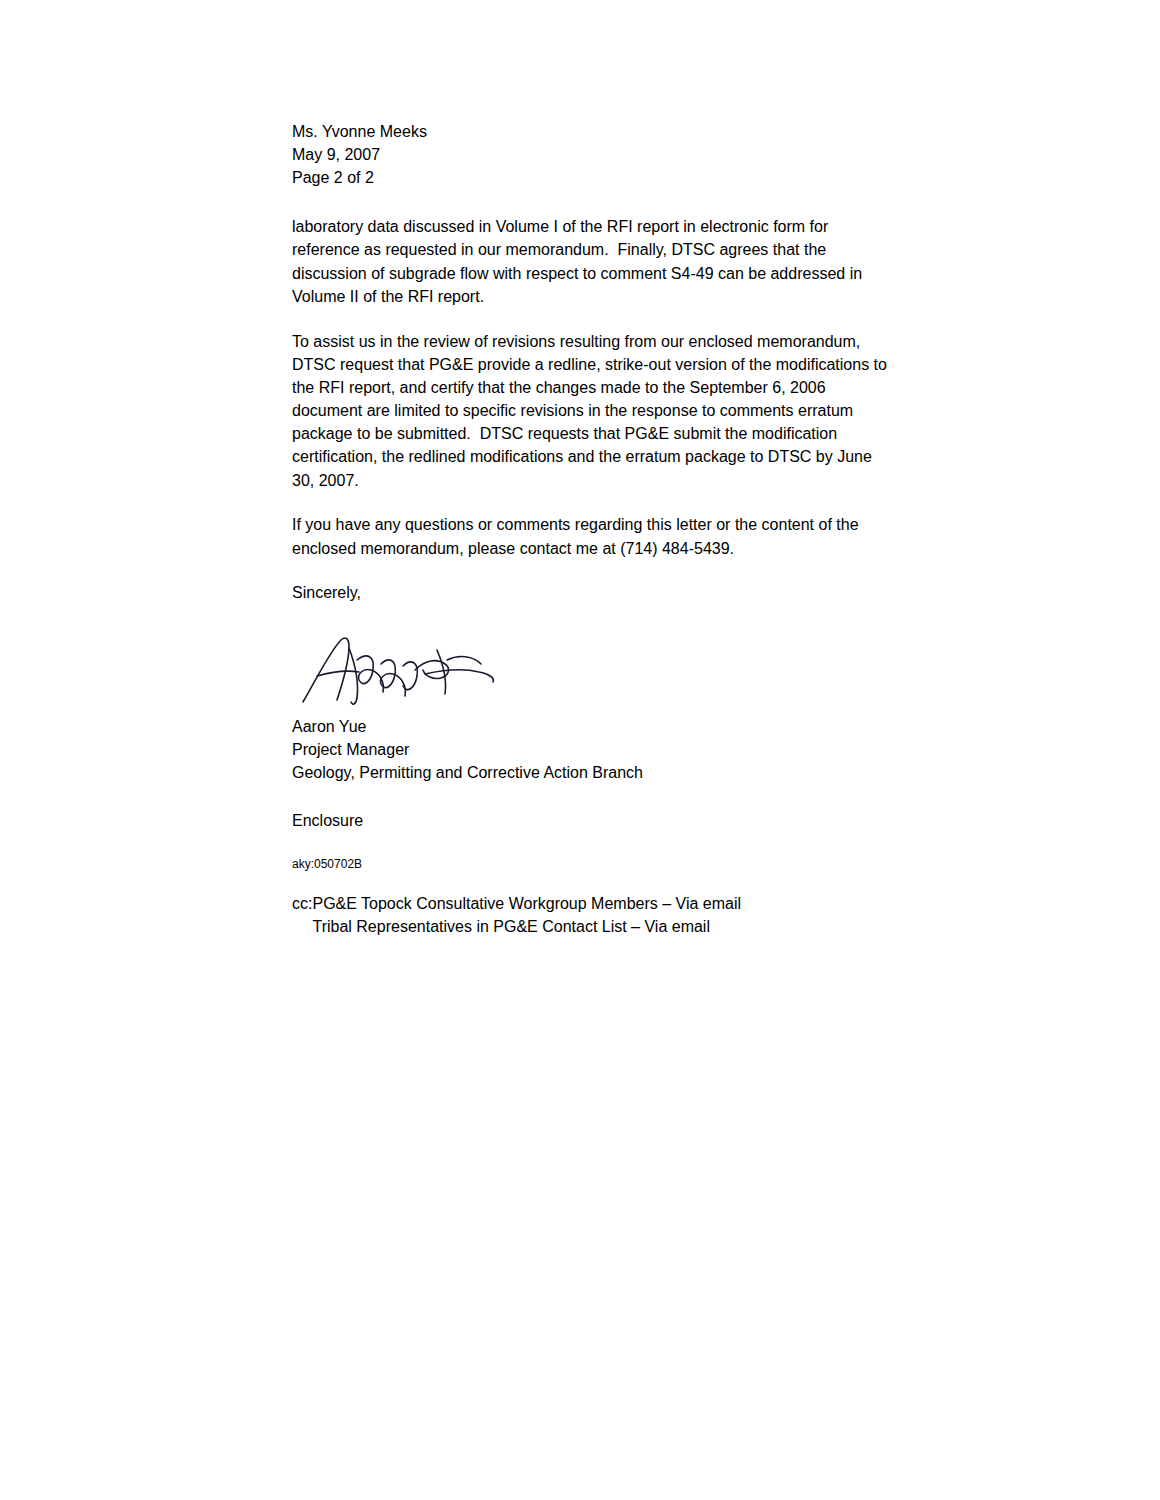Ms. Yvonne Meeks
May 9, 2007
Page 2 of 2
laboratory data discussed in Volume I of the RFI report in electronic form for reference as requested in our memorandum. Finally, DTSC agrees that the discussion of subgrade flow with respect to comment S4-49 can be addressed in Volume II of the RFI report.
To assist us in the review of revisions resulting from our enclosed memorandum, DTSC request that PG&E provide a redline, strike-out version of the modifications to the RFI report, and certify that the changes made to the September 6, 2006 document are limited to specific revisions in the response to comments erratum package to be submitted. DTSC requests that PG&E submit the modification certification, the redlined modifications and the erratum package to DTSC by June 30, 2007.
If you have any questions or comments regarding this letter or the content of the enclosed memorandum, please contact me at (714) 484-5439.
Sincerely,
Aaron Yue
Project Manager
Geology, Permitting and Corrective Action Branch
Enclosure
aky:050702B
| cc: | PG&E Topock Consultative Workgroup Members – Via email Tribal Representatives in PG&E Contact List – Via email |